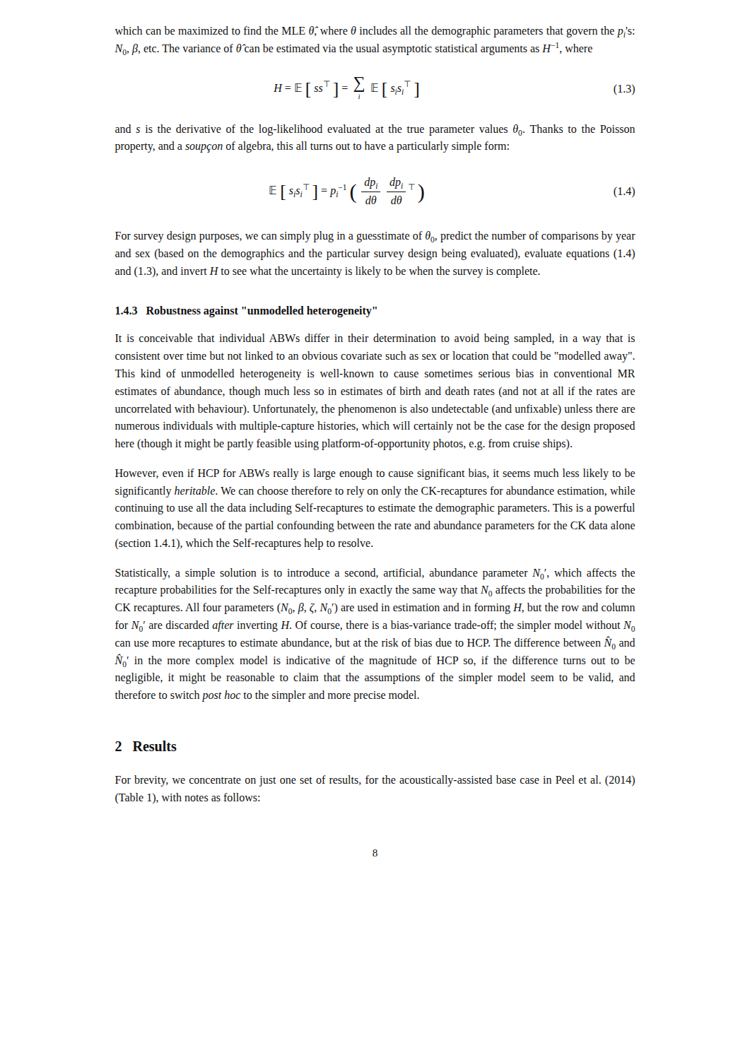which can be maximized to find the MLE θ̂, where θ includes all the demographic parameters that govern the pi's: N0, β, etc. The variance of θ̂ can be estimated via the usual asymptotic statistical arguments as H−1, where
H = 𝔼 [ ss⊤ ] = ∑i 𝔼 [ sisi⊤ ]
(1.3)
and s is the derivative of the log-likelihood evaluated at the true parameter values θ0. Thanks to the Poisson property, and a soupçon of algebra, this all turns out to have a particularly simple form:
𝔼 [ sisi⊤ ] = pi−1 ( dpi dθ dpi dθ⊤ )
(1.4)
For survey design purposes, we can simply plug in a guesstimate of θ0, predict the number of comparisons by year and sex (based on the demographics and the particular survey design being evaluated), evaluate equations (1.4) and (1.3), and invert H to see what the uncertainty is likely to be when the survey is complete.
1.4.3 Robustness against "unmodelled heterogeneity"
It is conceivable that individual ABWs differ in their determination to avoid being sampled, in a way that is consistent over time but not linked to an obvious covariate such as sex or location that could be "modelled away". This kind of unmodelled heterogeneity is well-known to cause sometimes serious bias in conventional MR estimates of abundance, though much less so in estimates of birth and death rates (and not at all if the rates are uncorrelated with behaviour). Unfortunately, the phenomenon is also undetectable (and unfixable) unless there are numerous individuals with multiple-capture histories, which will certainly not be the case for the design proposed here (though it might be partly feasible using platform-of-opportunity photos, e.g. from cruise ships).
However, even if HCP for ABWs really is large enough to cause significant bias, it seems much less likely to be significantly heritable. We can choose therefore to rely on only the CK-recaptures for abundance estimation, while continuing to use all the data including Self-recaptures to estimate the demographic parameters. This is a powerful combination, because of the partial confounding between the rate and abundance parameters for the CK data alone (section 1.4.1), which the Self-recaptures help to resolve.
Statistically, a simple solution is to introduce a second, artificial, abundance parameter N0′, which affects the recapture probabilities for the Self-recaptures only in exactly the same way that N0 affects the probabilities for the CK recaptures. All four parameters (N0, β, ζ, N0′) are used in estimation and in forming H, but the row and column for N0′ are discarded after inverting H. Of course, there is a bias-variance trade-off; the simpler model without N0 can use more recaptures to estimate abundance, but at the risk of bias due to HCP. The difference between N̂0 and N̂0′ in the more complex model is indicative of the magnitude of HCP so, if the difference turns out to be negligible, it might be reasonable to claim that the assumptions of the simpler model seem to be valid, and therefore to switch post hoc to the simpler and more precise model.
2 Results
For brevity, we concentrate on just one set of results, for the acoustically-assisted base case in Peel et al. (2014) (Table 1), with notes as follows:
8